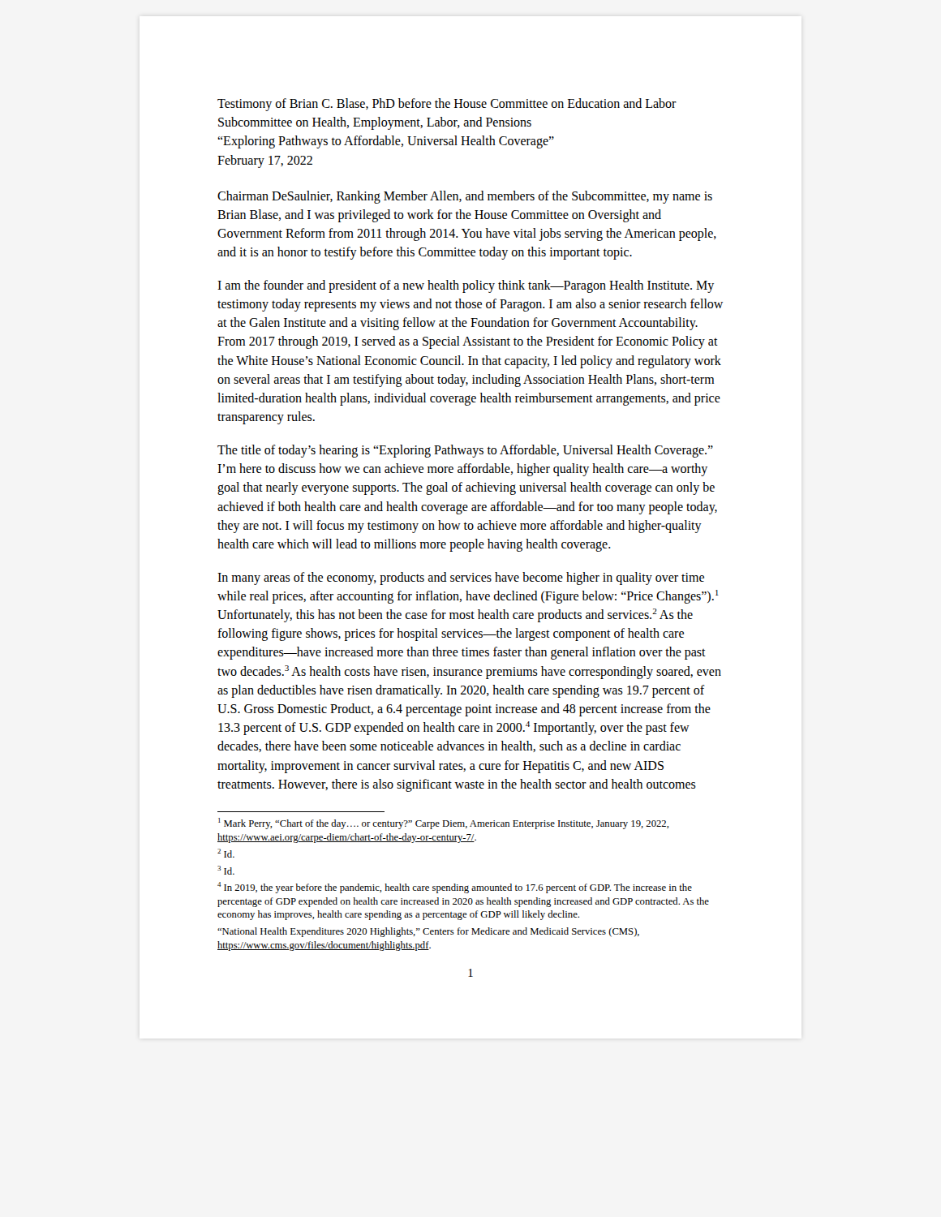Testimony of Brian C. Blase, PhD before the House Committee on Education and Labor
Subcommittee on Health, Employment, Labor, and Pensions
“Exploring Pathways to Affordable, Universal Health Coverage”
February 17, 2022
Chairman DeSaulnier, Ranking Member Allen, and members of the Subcommittee, my name is Brian Blase, and I was privileged to work for the House Committee on Oversight and Government Reform from 2011 through 2014. You have vital jobs serving the American people, and it is an honor to testify before this Committee today on this important topic.
I am the founder and president of a new health policy think tank—Paragon Health Institute. My testimony today represents my views and not those of Paragon. I am also a senior research fellow at the Galen Institute and a visiting fellow at the Foundation for Government Accountability. From 2017 through 2019, I served as a Special Assistant to the President for Economic Policy at the White House’s National Economic Council. In that capacity, I led policy and regulatory work on several areas that I am testifying about today, including Association Health Plans, short-term limited-duration health plans, individual coverage health reimbursement arrangements, and price transparency rules.
The title of today’s hearing is “Exploring Pathways to Affordable, Universal Health Coverage.” I’m here to discuss how we can achieve more affordable, higher quality health care—a worthy goal that nearly everyone supports. The goal of achieving universal health coverage can only be achieved if both health care and health coverage are affordable—and for too many people today, they are not. I will focus my testimony on how to achieve more affordable and higher-quality health care which will lead to millions more people having health coverage.
In many areas of the economy, products and services have become higher in quality over time while real prices, after accounting for inflation, have declined (Figure below: “Price Changes”).1 Unfortunately, this has not been the case for most health care products and services.2 As the following figure shows, prices for hospital services—the largest component of health care expenditures—have increased more than three times faster than general inflation over the past two decades.3 As health costs have risen, insurance premiums have correspondingly soared, even as plan deductibles have risen dramatically. In 2020, health care spending was 19.7 percent of U.S. Gross Domestic Product, a 6.4 percentage point increase and 48 percent increase from the 13.3 percent of U.S. GDP expended on health care in 2000.4 Importantly, over the past few decades, there have been some noticeable advances in health, such as a decline in cardiac mortality, improvement in cancer survival rates, a cure for Hepatitis C, and new AIDS treatments. However, there is also significant waste in the health sector and health outcomes
1 Mark Perry, “Chart of the day…. or century?” Carpe Diem, American Enterprise Institute, January 19, 2022, https://www.aei.org/carpe-diem/chart-of-the-day-or-century-7/.
2 Id.
3 Id.
4 In 2019, the year before the pandemic, health care spending amounted to 17.6 percent of GDP. The increase in the percentage of GDP expended on health care increased in 2020 as health spending increased and GDP contracted. As the economy has improves, health care spending as a percentage of GDP will likely decline.
“National Health Expenditures 2020 Highlights,” Centers for Medicare and Medicaid Services (CMS), https://www.cms.gov/files/document/highlights.pdf.
1